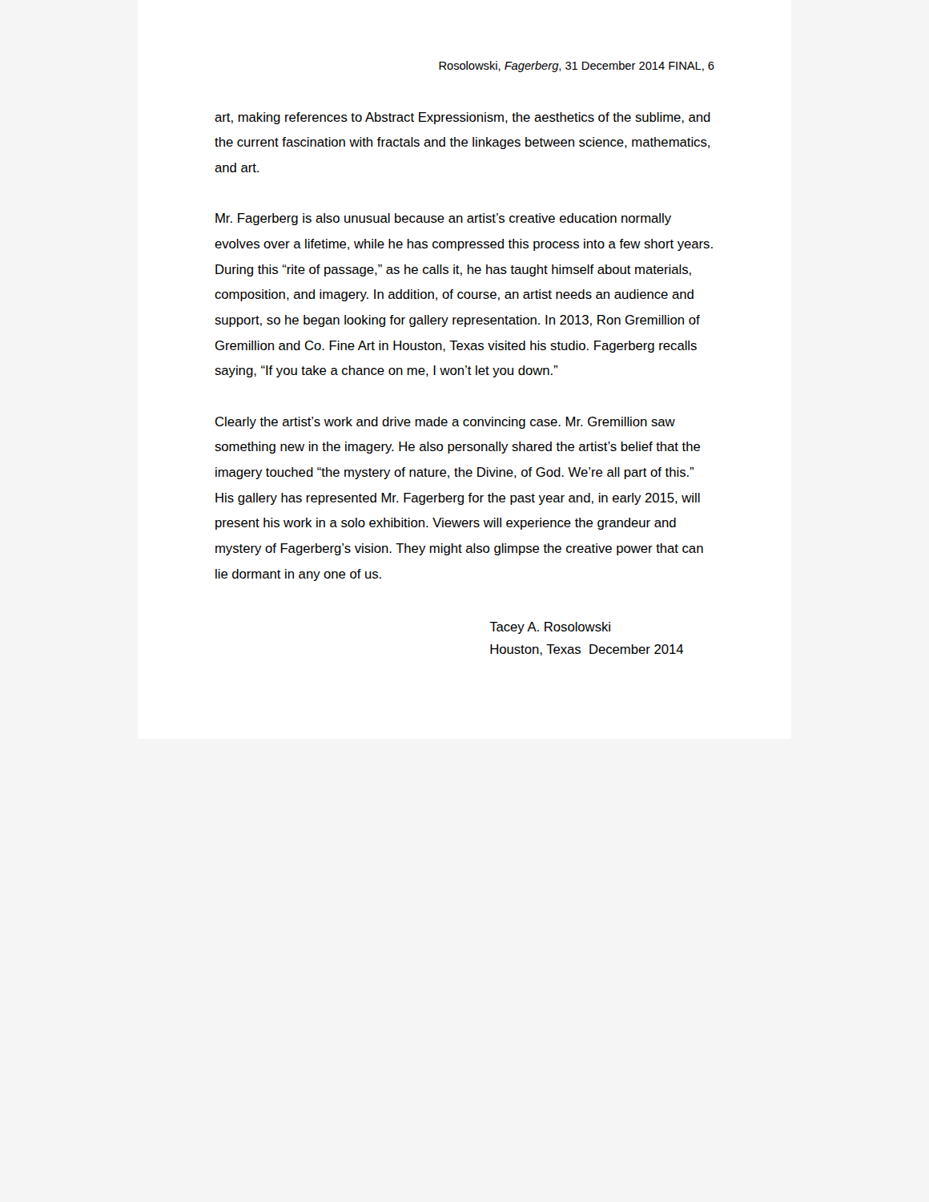Rosolowski, Fagerberg, 31 December 2014 FINAL, 6
art, making references to Abstract Expressionism, the aesthetics of the sublime, and the current fascination with fractals and the linkages between science, mathematics, and art.
Mr. Fagerberg is also unusual because an artist’s creative education normally evolves over a lifetime, while he has compressed this process into a few short years. During this “rite of passage,” as he calls it, he has taught himself about materials, composition, and imagery. In addition, of course, an artist needs an audience and support, so he began looking for gallery representation. In 2013, Ron Gremillion of Gremillion and Co. Fine Art in Houston, Texas visited his studio. Fagerberg recalls saying, “If you take a chance on me, I won’t let you down.”
Clearly the artist’s work and drive made a convincing case. Mr. Gremillion saw something new in the imagery. He also personally shared the artist’s belief that the imagery touched “the mystery of nature, the Divine, of God. We’re all part of this.” His gallery has represented Mr. Fagerberg for the past year and, in early 2015, will present his work in a solo exhibition. Viewers will experience the grandeur and mystery of Fagerberg’s vision. They might also glimpse the creative power that can lie dormant in any one of us.
Tacey A. Rosolowski Houston, Texas December 2014